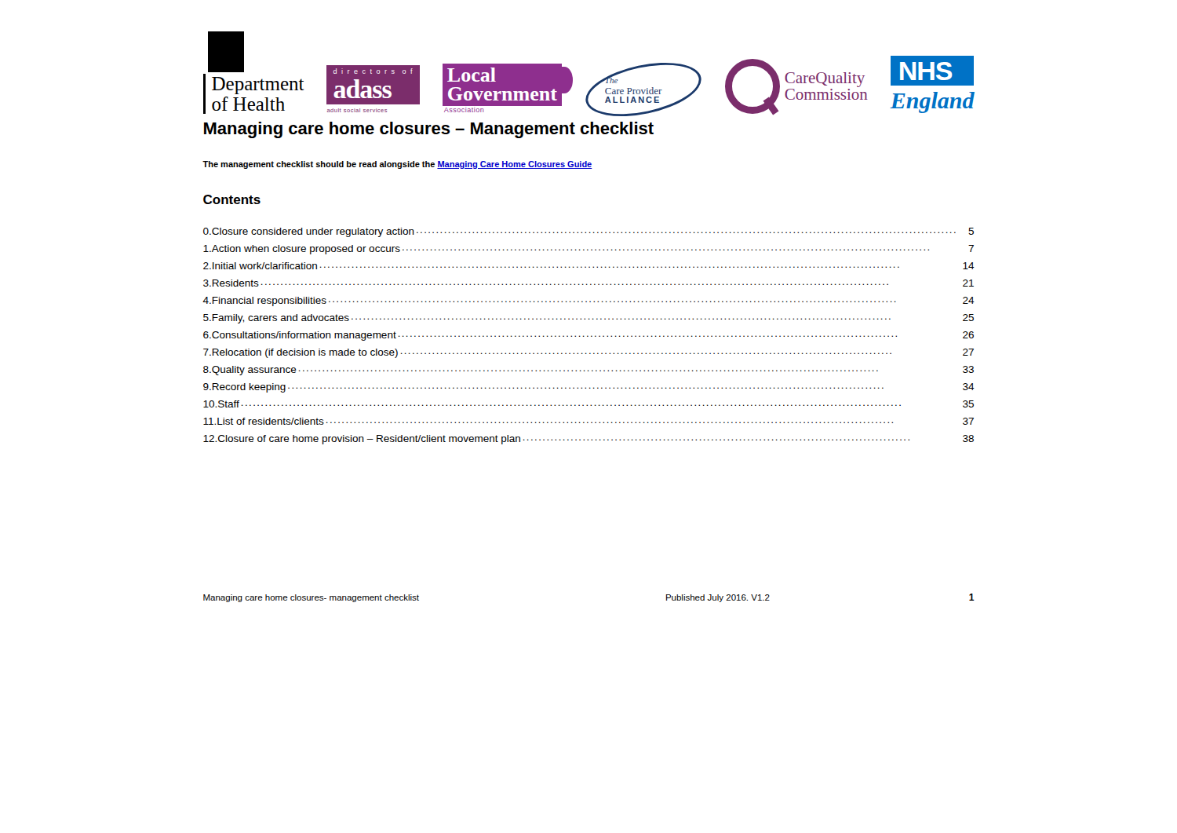Department
of Health
d i r e c t o r s o f
adass
adult social services
Local
Government
Association
The
Care Provider
ALLIANCE
CareQuality
Commission
NHS
England
Managing care home closures – Management checklist
The management checklist should be read alongside the Managing Care Home Closures Guide
Contents
0.Closure considered under regulatory action .................................................................................................................................................. 5
1.Action when closure proposed or occurs .................................................................................................................................... 7
2.Initial work/clarification ................................................................................................................................................. 14
3.Residents ............................................................................................................................................................. 21
4.Financial responsibilities .............................................................................................................................................. 24
5.Family, carers and advocates ....................................................................................................................................... 25
6.Consultations/information management ............................................................................................................................. 26
7.Relocation (if decision is made to close) ........................................................................................................................... 27
8.Quality assurance ................................................................................................................................................. 33
9.Record keeping ..................................................................................................................................................... 34
10.Staff ..................................................................................................................................................................... 35
11.List of residents/clients .............................................................................................................................................. 37
12.Closure of care home provision – Resident/client movement plan ................................................................................................. 38
Managing care home closures- management checklist
Published July 2016. V1.2
1